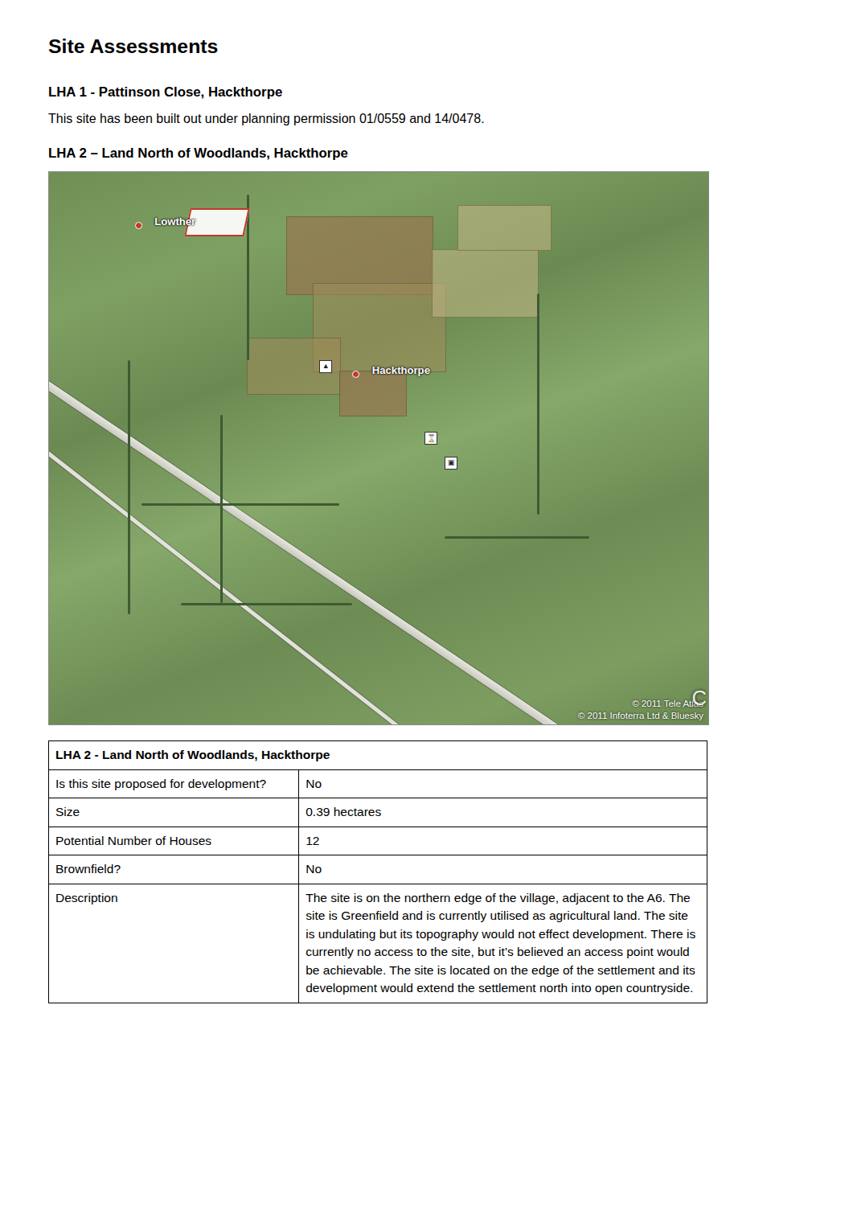Site Assessments
LHA 1 - Pattinson Close, Hackthorpe
This site has been built out under planning permission 01/0559 and 14/0478.
LHA 2 – Land North of Woodlands, Hackthorpe
Lowther
Hackthorpe
▲
⌛
▣
© 2011 Tele Atlas
© 2011 Infoterra Ltd & Bluesky
C
LHA 2 - Land North of Woodlands, Hackthorpe
| Is this site proposed for development? | No |
| Size | 0.39 hectares |
| Potential Number of Houses | 12 |
| Brownfield? | No |
| Description | The site is on the northern edge of the village, adjacent to the A6. The site is Greenfield and is currently utilised as agricultural land. The site is undulating but its topography would not effect development. There is currently no access to the site, but it’s believed an access point would be achievable. The site is located on the edge of the settlement and its development would extend the settlement north into open countryside. |